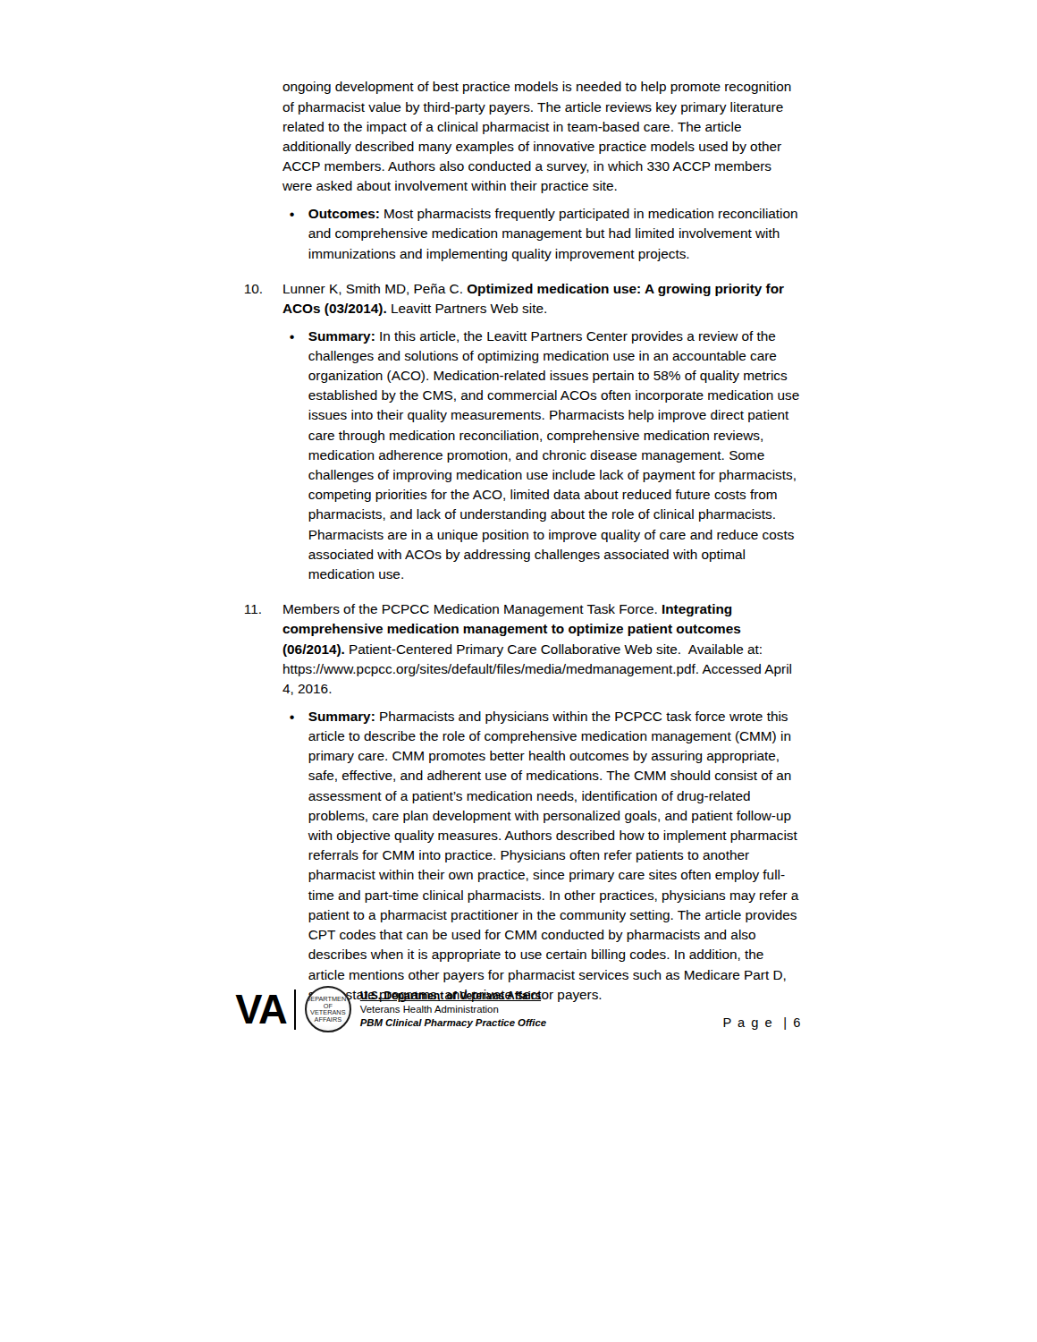ongoing development of best practice models is needed to help promote recognition of pharmacist value by third-party payers. The article reviews key primary literature related to the impact of a clinical pharmacist in team-based care. The article additionally described many examples of innovative practice models used by other ACCP members. Authors also conducted a survey, in which 330 ACCP members were asked about involvement within their practice site.
Outcomes: Most pharmacists frequently participated in medication reconciliation and comprehensive medication management but had limited involvement with immunizations and implementing quality improvement projects.
Lunner K, Smith MD, Peña C. Optimized medication use: A growing priority for ACOs (03/2014). Leavitt Partners Web site.
Summary: In this article, the Leavitt Partners Center provides a review of the challenges and solutions of optimizing medication use in an accountable care organization (ACO). Medication-related issues pertain to 58% of quality metrics established by the CMS, and commercial ACOs often incorporate medication use issues into their quality measurements. Pharmacists help improve direct patient care through medication reconciliation, comprehensive medication reviews, medication adherence promotion, and chronic disease management. Some challenges of improving medication use include lack of payment for pharmacists, competing priorities for the ACO, limited data about reduced future costs from pharmacists, and lack of understanding about the role of clinical pharmacists. Pharmacists are in a unique position to improve quality of care and reduce costs associated with ACOs by addressing challenges associated with optimal medication use.
Members of the PCPCC Medication Management Task Force. Integrating comprehensive medication management to optimize patient outcomes (06/2014). Patient-Centered Primary Care Collaborative Web site. Available at: https://www.pcpcc.org/sites/default/files/media/medmanagement.pdf. Accessed April 4, 2016.
Summary: Pharmacists and physicians within the PCPCC task force wrote this article to describe the role of comprehensive medication management (CMM) in primary care. CMM promotes better health outcomes by assuring appropriate, safe, effective, and adherent use of medications. The CMM should consist of an assessment of a patient’s medication needs, identification of drug-related problems, care plan development with personalized goals, and patient follow-up with objective quality measures. Authors described how to implement pharmacist referrals for CMM into practice. Physicians often refer patients to another pharmacist within their own practice, since primary care sites often employ full-time and part-time clinical pharmacists. In other practices, physicians may refer a patient to a pharmacist practitioner in the community setting. The article provides CPT codes that can be used for CMM conducted by pharmacists and also describes when it is appropriate to use certain billing codes. In addition, the article mentions other payers for pharmacist services such as Medicare Part D, some state programs, and private sector payers.
VA
DEPARTMENT OF VETERANS AFFAIRS
U.S. Department of Veterans Affairs
Veterans Health Administration
PBM Clinical Pharmacy Practice Office
P a g e | 6